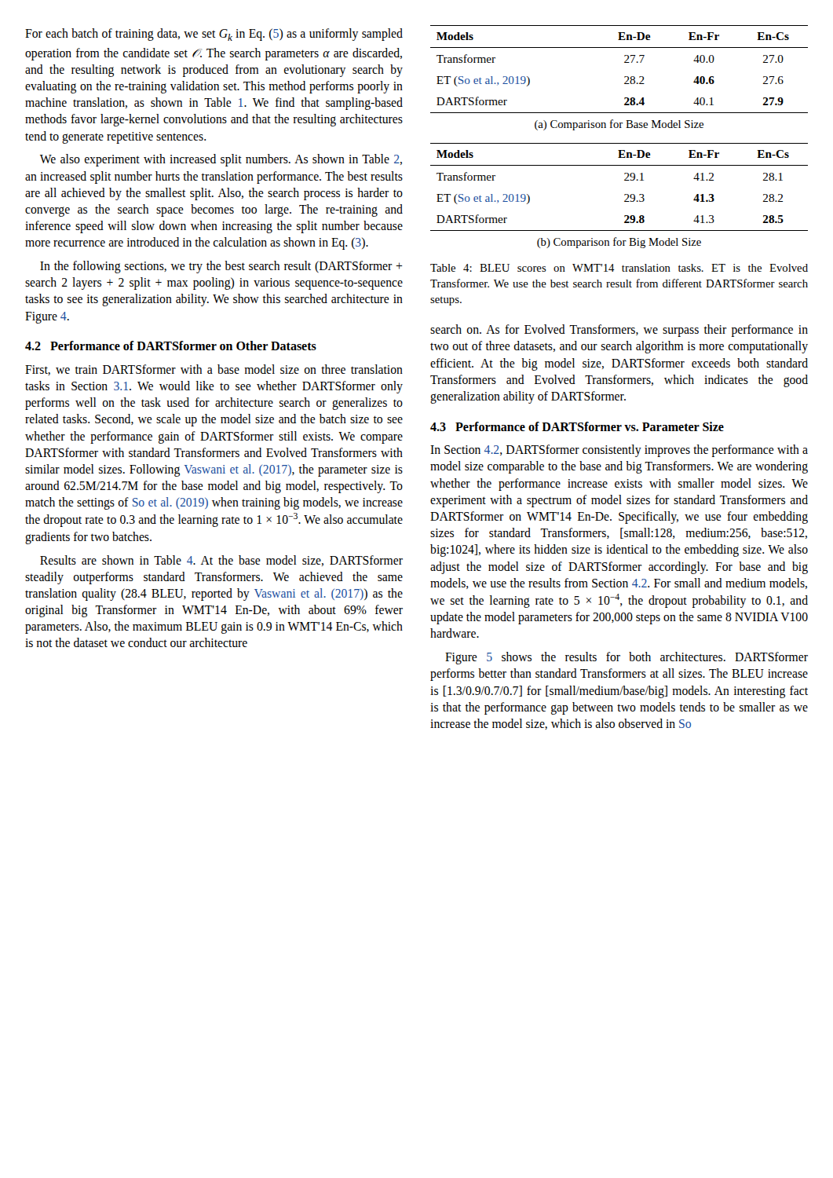For each batch of training data, we set Gk in Eq. (5) as a uniformly sampled operation from the candidate set 𝒪. The search parameters α are discarded, and the resulting network is produced from an evolutionary search by evaluating on the re-training validation set. This method performs poorly in machine translation, as shown in Table 1. We find that sampling-based methods favor large-kernel convolutions and that the resulting architectures tend to generate repetitive sentences.
We also experiment with increased split numbers. As shown in Table 2, an increased split number hurts the translation performance. The best results are all achieved by the smallest split. Also, the search process is harder to converge as the search space becomes too large. The re-training and inference speed will slow down when increasing the split number because more recurrence are introduced in the calculation as shown in Eq. (3).
In the following sections, we try the best search result (DARTSformer + search 2 layers + 2 split + max pooling) in various sequence-to-sequence tasks to see its generalization ability. We show this searched architecture in Figure 4.
4.2 Performance of DARTSformer on Other Datasets
First, we train DARTSformer with a base model size on three translation tasks in Section 3.1. We would like to see whether DARTSformer only performs well on the task used for architecture search or generalizes to related tasks. Second, we scale up the model size and the batch size to see whether the performance gain of DARTSformer still exists. We compare DARTSformer with standard Transformers and Evolved Transformers with similar model sizes. Following Vaswani et al. (2017), the parameter size is around 62.5M/214.7M for the base model and big model, respectively. To match the settings of So et al. (2019) when training big models, we increase the dropout rate to 0.3 and the learning rate to 1 × 10−3. We also accumulate gradients for two batches.
Results are shown in Table 4. At the base model size, DARTSformer steadily outperforms standard Transformers. We achieved the same translation quality (28.4 BLEU, reported by Vaswani et al. (2017)) as the original big Transformer in WMT'14 En-De, with about 69% fewer parameters. Also, the maximum BLEU gain is 0.9 in WMT'14 En-Cs, which is not the dataset we conduct our architecture
| Models | En-De | En-Fr | En-Cs |
| --- | --- | --- | --- |
| Transformer | 27.7 | 40.0 | 27.0 |
| ET ( So et al., 2019 ) | 28.2 | 40.6 | 27.6 |
| DARTSformer | 28.4 | 40.1 | 27.9 |
(a) Comparison for Base Model Size
| Models | En-De | En-Fr | En-Cs |
| --- | --- | --- | --- |
| Transformer | 29.1 | 41.2 | 28.1 |
| ET ( So et al., 2019 ) | 29.3 | 41.3 | 28.2 |
| DARTSformer | 29.8 | 41.3 | 28.5 |
(b) Comparison for Big Model Size
Table 4: BLEU scores on WMT'14 translation tasks. ET is the Evolved Transformer. We use the best search result from different DARTSformer search setups.
search on. As for Evolved Transformers, we surpass their performance in two out of three datasets, and our search algorithm is more computationally efficient. At the big model size, DARTSformer exceeds both standard Transformers and Evolved Transformers, which indicates the good generalization ability of DARTSformer.
4.3 Performance of DARTSformer vs. Parameter Size
In Section 4.2, DARTSformer consistently improves the performance with a model size comparable to the base and big Transformers. We are wondering whether the performance increase exists with smaller model sizes. We experiment with a spectrum of model sizes for standard Transformers and DARTSformer on WMT'14 En-De. Specifically, we use four embedding sizes for standard Transformers, [small:128, medium:256, base:512, big:1024], where its hidden size is identical to the embedding size. We also adjust the model size of DARTSformer accordingly. For base and big models, we use the results from Section 4.2. For small and medium models, we set the learning rate to 5 × 10−4, the dropout probability to 0.1, and update the model parameters for 200,000 steps on the same 8 NVIDIA V100 hardware.
Figure 5 shows the results for both architectures. DARTSformer performs better than standard Transformers at all sizes. The BLEU increase is [1.3/0.9/0.7/0.7] for [small/medium/base/big] models. An interesting fact is that the performance gap between two models tends to be smaller as we increase the model size, which is also observed in So